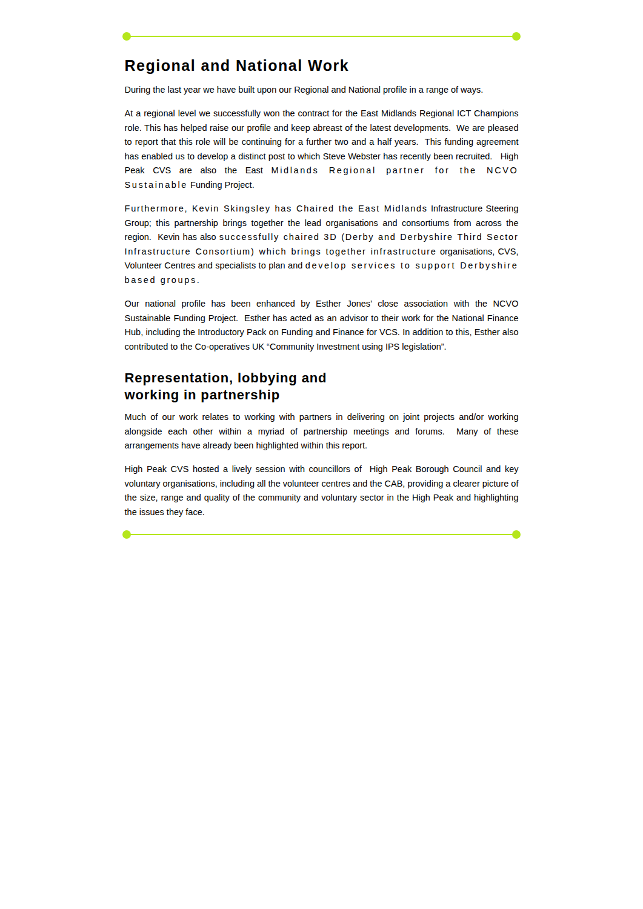Regional and National Work
During the last year we have built upon our Regional and National profile in a range of ways.
At a regional level we successfully won the contract for the East Midlands Regional ICT Champions role. This has helped raise our profile and keep abreast of the latest developments. We are pleased to report that this role will be continuing for a further two and a half years. This funding agreement has enabled us to develop a distinct post to which Steve Webster has recently been recruited. High Peak CVS are also the East Midlands Regional partner for the NCVO Sustainable Funding Project.
Furthermore, Kevin Skingsley has Chaired the East Midlands Infrastructure Steering Group; this partnership brings together the lead organisations and consortiums from across the region. Kevin has also successfully chaired 3D (Derby and Derbyshire Third Sector Infrastructure Consortium) which brings together infrastructure organisations, CVS, Volunteer Centres and specialists to plan and develop services to support Derbyshire based groups.
Our national profile has been enhanced by Esther Jones’ close association with the NCVO Sustainable Funding Project. Esther has acted as an advisor to their work for the National Finance Hub, including the Introductory Pack on Funding and Finance for VCS. In addition to this, Esther also contributed to the Co-operatives UK “Community Investment using IPS legislation”.
Representation, lobbying and
working in partnership
Much of our work relates to working with partners in delivering on joint projects and/or working alongside each other within a myriad of partnership meetings and forums. Many of these arrangements have already been highlighted within this report.
High Peak CVS hosted a lively session with councillors of High Peak Borough Council and key voluntary organisations, including all the volunteer centres and the CAB, providing a clearer picture of the size, range and quality of the community and voluntary sector in the High Peak and highlighting the issues they face.